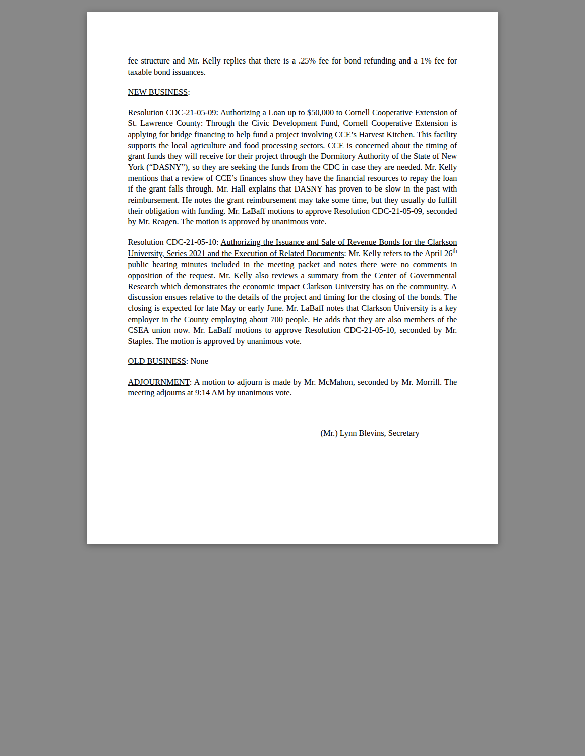fee structure and Mr. Kelly replies that there is a .25% fee for bond refunding and a 1% fee for taxable bond issuances.
NEW BUSINESS:
Resolution CDC-21-05-09: Authorizing a Loan up to $50,000 to Cornell Cooperative Extension of St. Lawrence County: Through the Civic Development Fund, Cornell Cooperative Extension is applying for bridge financing to help fund a project involving CCE’s Harvest Kitchen. This facility supports the local agriculture and food processing sectors. CCE is concerned about the timing of grant funds they will receive for their project through the Dormitory Authority of the State of New York (“DASNY”), so they are seeking the funds from the CDC in case they are needed. Mr. Kelly mentions that a review of CCE’s finances show they have the financial resources to repay the loan if the grant falls through. Mr. Hall explains that DASNY has proven to be slow in the past with reimbursement. He notes the grant reimbursement may take some time, but they usually do fulfill their obligation with funding. Mr. LaBaff motions to approve Resolution CDC-21-05-09, seconded by Mr. Reagen. The motion is approved by unanimous vote.
Resolution CDC-21-05-10: Authorizing the Issuance and Sale of Revenue Bonds for the Clarkson University, Series 2021 and the Execution of Related Documents: Mr. Kelly refers to the April 26th public hearing minutes included in the meeting packet and notes there were no comments in opposition of the request. Mr. Kelly also reviews a summary from the Center of Governmental Research which demonstrates the economic impact Clarkson University has on the community. A discussion ensues relative to the details of the project and timing for the closing of the bonds. The closing is expected for late May or early June. Mr. LaBaff notes that Clarkson University is a key employer in the County employing about 700 people. He adds that they are also members of the CSEA union now. Mr. LaBaff motions to approve Resolution CDC-21-05-10, seconded by Mr. Staples. The motion is approved by unanimous vote.
OLD BUSINESS: None
ADJOURNMENT: A motion to adjourn is made by Mr. McMahon, seconded by Mr. Morrill. The meeting adjourns at 9:14 AM by unanimous vote.
(Mr.) Lynn Blevins, Secretary